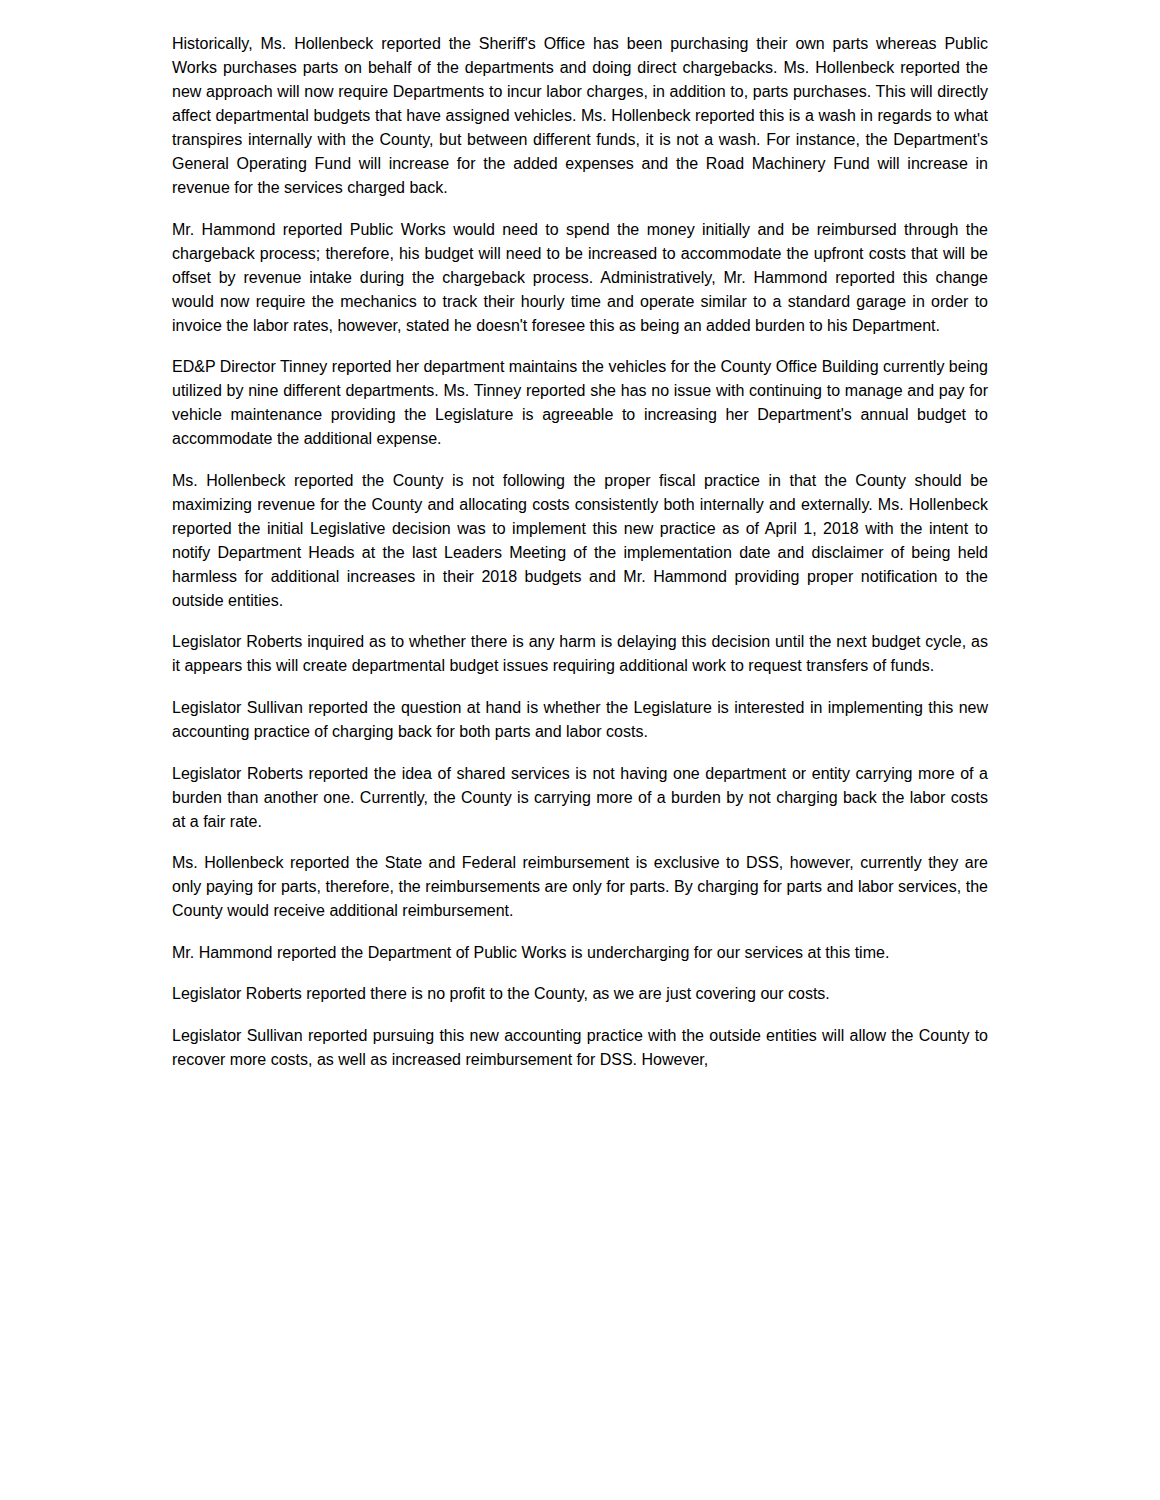Historically, Ms. Hollenbeck reported the Sheriff's Office has been purchasing their own parts whereas Public Works purchases parts on behalf of the departments and doing direct chargebacks. Ms. Hollenbeck reported the new approach will now require Departments to incur labor charges, in addition to, parts purchases. This will directly affect departmental budgets that have assigned vehicles. Ms. Hollenbeck reported this is a wash in regards to what transpires internally with the County, but between different funds, it is not a wash. For instance, the Department's General Operating Fund will increase for the added expenses and the Road Machinery Fund will increase in revenue for the services charged back.
Mr. Hammond reported Public Works would need to spend the money initially and be reimbursed through the chargeback process; therefore, his budget will need to be increased to accommodate the upfront costs that will be offset by revenue intake during the chargeback process. Administratively, Mr. Hammond reported this change would now require the mechanics to track their hourly time and operate similar to a standard garage in order to invoice the labor rates, however, stated he doesn't foresee this as being an added burden to his Department.
ED&P Director Tinney reported her department maintains the vehicles for the County Office Building currently being utilized by nine different departments. Ms. Tinney reported she has no issue with continuing to manage and pay for vehicle maintenance providing the Legislature is agreeable to increasing her Department's annual budget to accommodate the additional expense.
Ms. Hollenbeck reported the County is not following the proper fiscal practice in that the County should be maximizing revenue for the County and allocating costs consistently both internally and externally. Ms. Hollenbeck reported the initial Legislative decision was to implement this new practice as of April 1, 2018 with the intent to notify Department Heads at the last Leaders Meeting of the implementation date and disclaimer of being held harmless for additional increases in their 2018 budgets and Mr. Hammond providing proper notification to the outside entities.
Legislator Roberts inquired as to whether there is any harm is delaying this decision until the next budget cycle, as it appears this will create departmental budget issues requiring additional work to request transfers of funds.
Legislator Sullivan reported the question at hand is whether the Legislature is interested in implementing this new accounting practice of charging back for both parts and labor costs.
Legislator Roberts reported the idea of shared services is not having one department or entity carrying more of a burden than another one. Currently, the County is carrying more of a burden by not charging back the labor costs at a fair rate.
Ms. Hollenbeck reported the State and Federal reimbursement is exclusive to DSS, however, currently they are only paying for parts, therefore, the reimbursements are only for parts. By charging for parts and labor services, the County would receive additional reimbursement.
Mr. Hammond reported the Department of Public Works is undercharging for our services at this time.
Legislator Roberts reported there is no profit to the County, as we are just covering our costs.
Legislator Sullivan reported pursuing this new accounting practice with the outside entities will allow the County to recover more costs, as well as increased reimbursement for DSS. However,